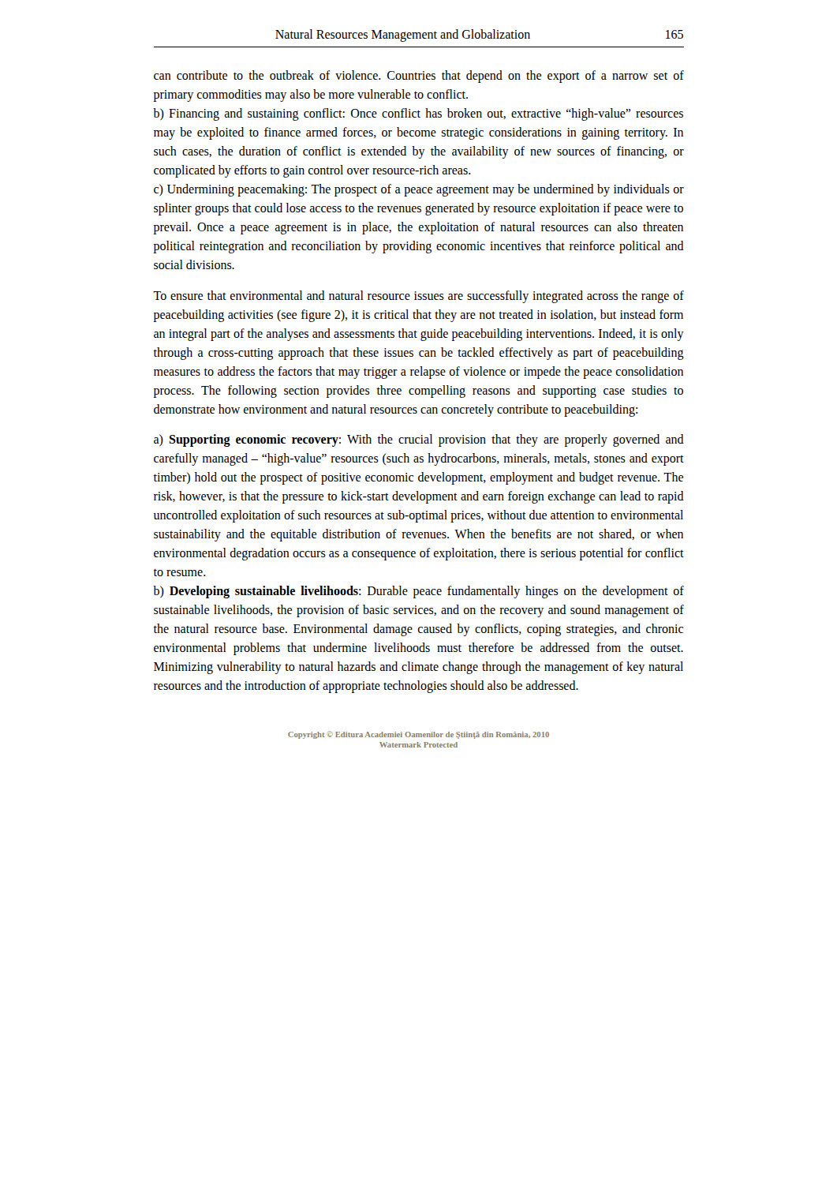Natural Resources Management and Globalization 165
can contribute to the outbreak of violence. Countries that depend on the export of a narrow set of primary commodities may also be more vulnerable to conflict.
b) Financing and sustaining conflict: Once conflict has broken out, extractive “high-value” resources may be exploited to finance armed forces, or become strategic considerations in gaining territory. In such cases, the duration of conflict is extended by the availability of new sources of financing, or complicated by efforts to gain control over resource-rich areas.
c) Undermining peacemaking: The prospect of a peace agreement may be undermined by individuals or splinter groups that could lose access to the revenues generated by resource exploitation if peace were to prevail. Once a peace agreement is in place, the exploitation of natural resources can also threaten political reintegration and reconciliation by providing economic incentives that reinforce political and social divisions.
To ensure that environmental and natural resource issues are successfully integrated across the range of peacebuilding activities (see figure 2), it is critical that they are not treated in isolation, but instead form an integral part of the analyses and assessments that guide peacebuilding interventions. Indeed, it is only through a cross-cutting approach that these issues can be tackled effectively as part of peacebuilding measures to address the factors that may trigger a relapse of violence or impede the peace consolidation process. The following section provides three compelling reasons and supporting case studies to demonstrate how environment and natural resources can concretely contribute to peacebuilding:
a) Supporting economic recovery: With the crucial provision that they are properly governed and carefully managed – “high-value” resources (such as hydrocarbons, minerals, metals, stones and export timber) hold out the prospect of positive economic development, employment and budget revenue. The risk, however, is that the pressure to kick-start development and earn foreign exchange can lead to rapid uncontrolled exploitation of such resources at sub-optimal prices, without due attention to environmental sustainability and the equitable distribution of revenues. When the benefits are not shared, or when environmental degradation occurs as a consequence of exploitation, there is serious potential for conflict to resume.
b) Developing sustainable livelihoods: Durable peace fundamentally hinges on the development of sustainable livelihoods, the provision of basic services, and on the recovery and sound management of the natural resource base. Environmental damage caused by conflicts, coping strategies, and chronic environmental problems that undermine livelihoods must therefore be addressed from the outset. Minimizing vulnerability to natural hazards and climate change through the management of key natural resources and the introduction of appropriate technologies should also be addressed.
Copyright © Editura Academiei Oamenilor de Ştiinţă din România, 2010
Watermark Protected